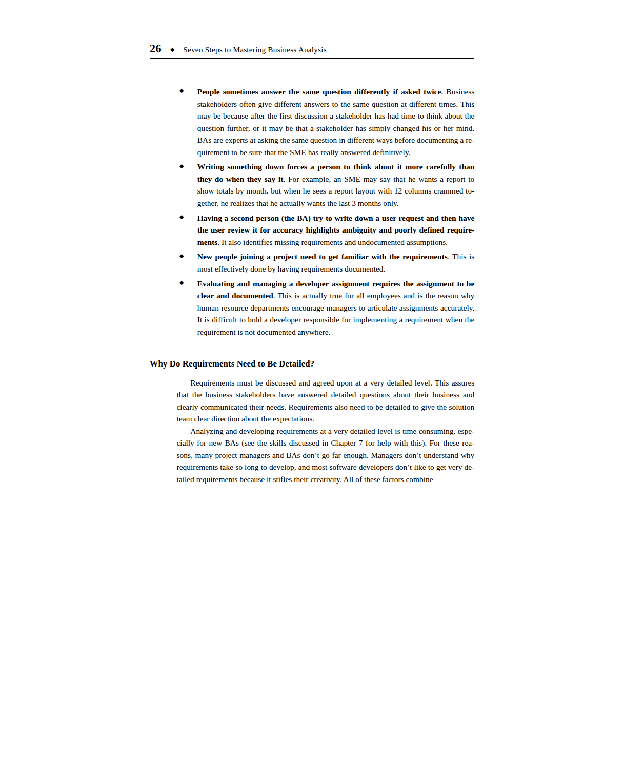26 ◆ Seven Steps to Mastering Business Analysis
People sometimes answer the same question differently if asked twice. Business stakeholders often give different answers to the same question at different times. This may be because after the first discussion a stakeholder has had time to think about the question further, or it may be that a stakeholder has simply changed his or her mind. BAs are experts at asking the same question in different ways before documenting a requirement to be sure that the SME has really answered definitively.
Writing something down forces a person to think about it more carefully than they do when they say it. For example, an SME may say that he wants a report to show totals by month, but when he sees a report layout with 12 columns crammed together, he realizes that he actually wants the last 3 months only.
Having a second person (the BA) try to write down a user request and then have the user review it for accuracy highlights ambiguity and poorly defined requirements. It also identifies missing requirements and undocumented assumptions.
New people joining a project need to get familiar with the requirements. This is most effectively done by having requirements documented.
Evaluating and managing a developer assignment requires the assignment to be clear and documented. This is actually true for all employees and is the reason why human resource departments encourage managers to articulate assignments accurately. It is difficult to hold a developer responsible for implementing a requirement when the requirement is not documented anywhere.
Why Do Requirements Need to Be Detailed?
Requirements must be discussed and agreed upon at a very detailed level. This assures that the business stakeholders have answered detailed questions about their business and clearly communicated their needs. Requirements also need to be detailed to give the solution team clear direction about the expectations.
Analyzing and developing requirements at a very detailed level is time consuming, especially for new BAs (see the skills discussed in Chapter 7 for help with this). For these reasons, many project managers and BAs don’t go far enough. Managers don’t understand why requirements take so long to develop, and most software developers don’t like to get very detailed requirements because it stifles their creativity. All of these factors combine